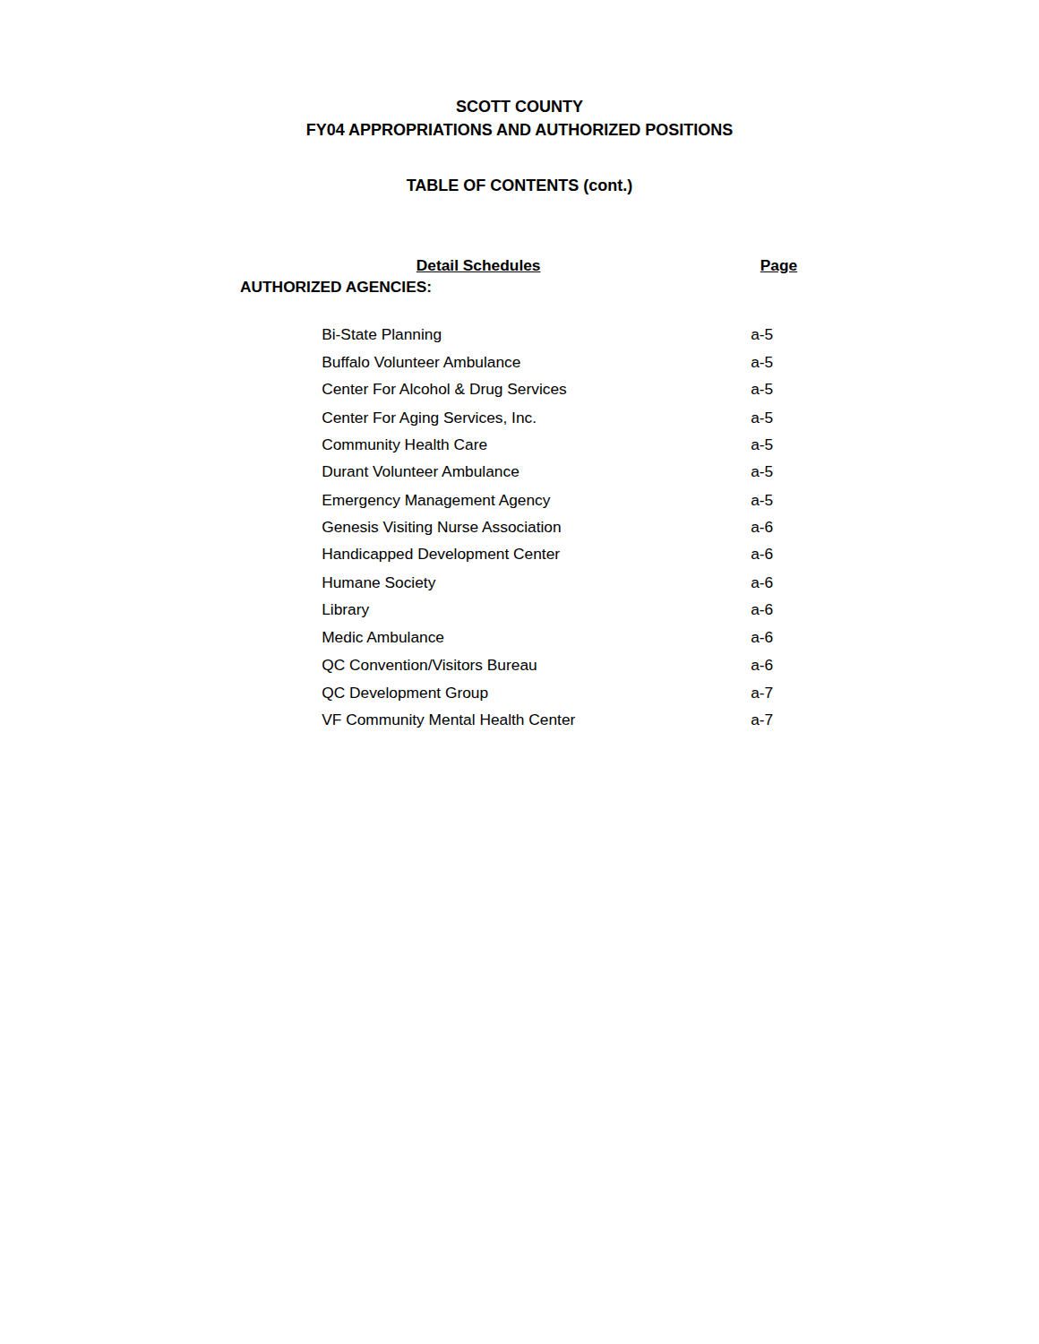SCOTT COUNTY
FY04 APPROPRIATIONS AND AUTHORIZED POSITIONS
TABLE OF CONTENTS (cont.)
Detail Schedules Page
AUTHORIZED AGENCIES:
| Bi-State Planning | a-5 |
| Buffalo Volunteer Ambulance | a-5 |
| Center For Alcohol & Drug Services | a-5 |
| Center For Aging Services, Inc. | a-5 |
| Community Health Care | a-5 |
| Durant Volunteer Ambulance | a-5 |
| Emergency Management Agency | a-5 |
| Genesis Visiting Nurse Association | a-6 |
| Handicapped Development Center | a-6 |
| Humane Society | a-6 |
| Library | a-6 |
| Medic Ambulance | a-6 |
| QC Convention/Visitors Bureau | a-6 |
| QC Development Group | a-7 |
| VF Community Mental Health Center | a-7 |